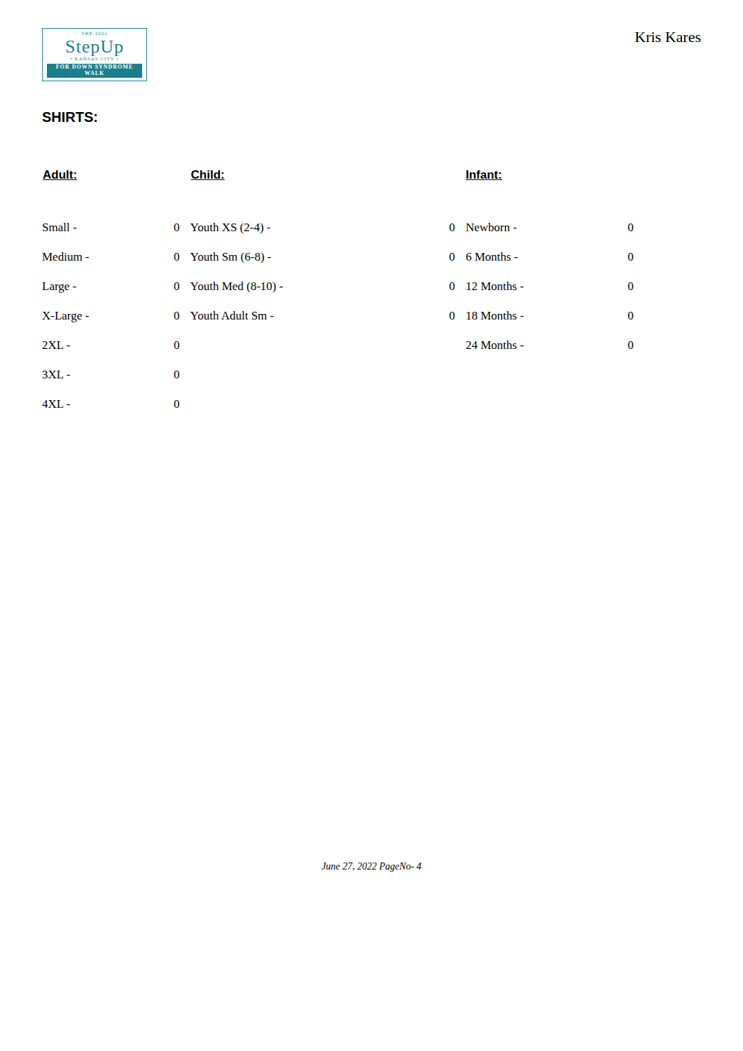The 2022
StepUp
• Kansas City •
For Down Syndrome Walk
Kris Kares
SHIRTS:
| Adult: | Child: | Infant: |
| --- | --- | --- |
| Small - | 0 | Youth XS (2-4) - | 0 | Newborn - | 0 |
| Medium - | 0 | Youth Sm (6-8) - | 0 | 6 Months - | 0 |
| Large - | 0 | Youth Med (8-10) - | 0 | 12 Months - | 0 |
| X-Large - | 0 | Youth Adult Sm - | 0 | 18 Months - | 0 |
| 2XL - | 0 | | | 24 Months - | 0 |
| 3XL - | 0 | | | | |
| 4XL - | 0 | | | | |
June 27, 2022 PageNo- 4